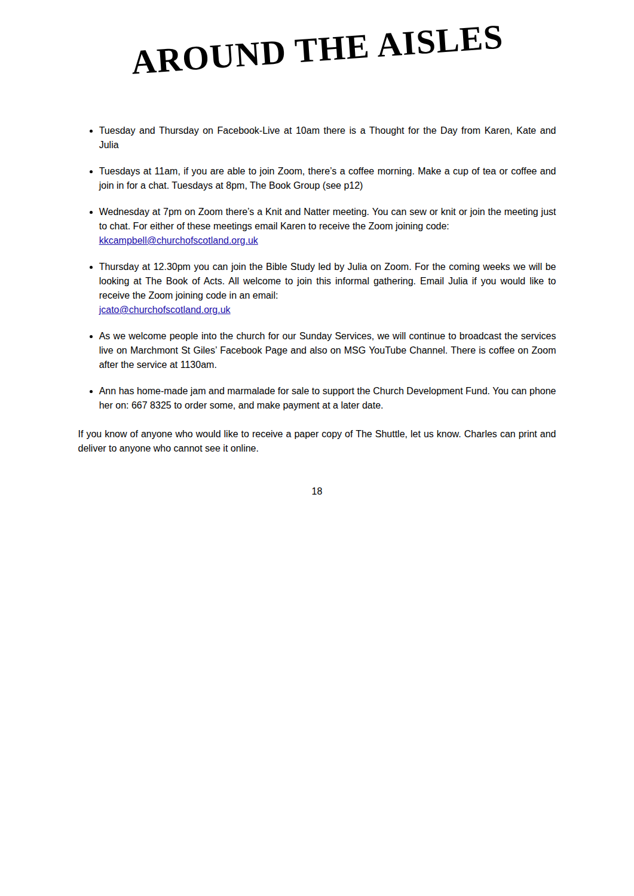AROUND THE AISLES
Tuesday and Thursday on Facebook-Live at 10am there is a Thought for the Day from Karen, Kate and Julia
Tuesdays at 11am, if you are able to join Zoom, there’s a coffee morning. Make a cup of tea or coffee and join in for a chat. Tuesdays at 8pm, The Book Group (see p12)
Wednesday at 7pm on Zoom there’s a Knit and Natter meeting. You can sew or knit or join the meeting just to chat. For either of these meetings email Karen to receive the Zoom joining code:
kkcampbell@churchofscotland.org.uk
Thursday at 12.30pm you can join the Bible Study led by Julia on Zoom. For the coming weeks we will be looking at The Book of Acts. All welcome to join this informal gathering. Email Julia if you would like to receive the Zoom joining code in an email:
jcato@churchofscotland.org.uk
As we welcome people into the church for our Sunday Services, we will continue to broadcast the services live on Marchmont St Giles’ Facebook Page and also on MSG YouTube Channel. There is coffee on Zoom after the service at 1130am.
Ann has home-made jam and marmalade for sale to support the Church Development Fund. You can phone her on: 667 8325 to order some, and make payment at a later date.
If you know of anyone who would like to receive a paper copy of The Shuttle, let us know. Charles can print and deliver to anyone who cannot see it online.
18